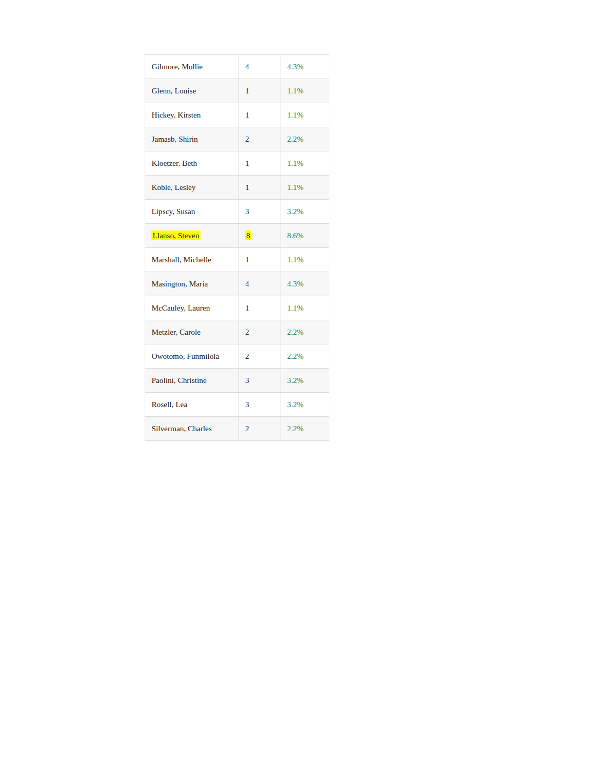| Gilmore, Mollie | 4 | 4.3% |
| Glenn, Louise | 1 | 1.1% |
| Hickey, Kirsten | 1 | 1.1% |
| Jamasb, Shirin | 2 | 2.2% |
| Kloetzer, Beth | 1 | 1.1% |
| Koble, Lesley | 1 | 1.1% |
| Lipscy, Susan | 3 | 3.2% |
| Llanso, Steven | 8 | 8.6% |
| Marshall, Michelle | 1 | 1.1% |
| Masington, Maria | 4 | 4.3% |
| McCauley, Lauren | 1 | 1.1% |
| Metzler, Carole | 2 | 2.2% |
| Owotomo, Funmilola | 2 | 2.2% |
| Paolini, Christine | 3 | 3.2% |
| Rosell, Lea | 3 | 3.2% |
| Silverman, Charles | 2 | 2.2% |